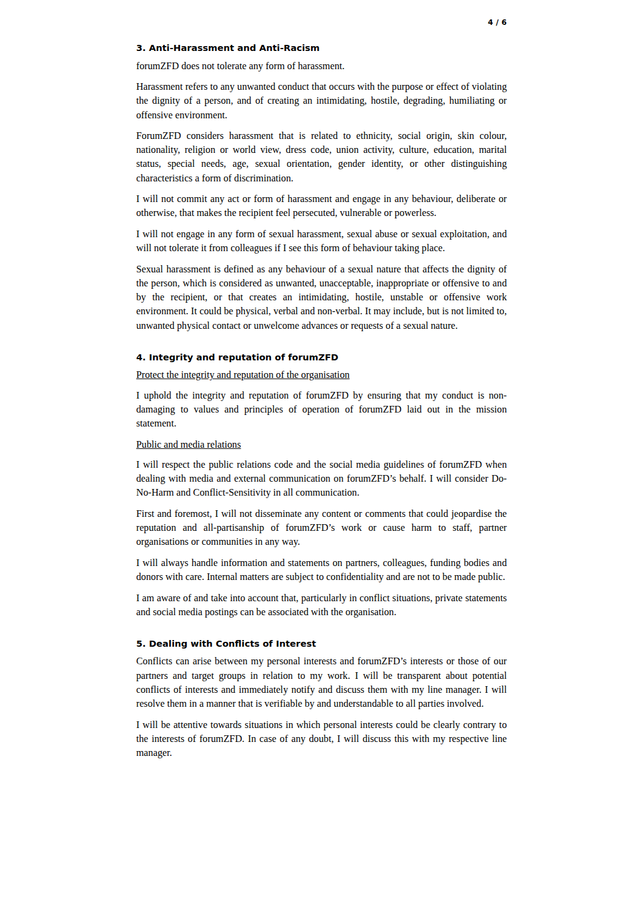4 / 6
3. Anti-Harassment and Anti-Racism
forumZFD does not tolerate any form of harassment.
Harassment refers to any unwanted conduct that occurs with the purpose or effect of violating the dignity of a person, and of creating an intimidating, hostile, degrading, humiliating or offensive environment.
ForumZFD considers harassment that is related to ethnicity, social origin, skin colour, nationality, religion or world view, dress code, union activity, culture, education, marital status, special needs, age, sexual orientation, gender identity, or other distinguishing characteristics a form of discrimination.
I will not commit any act or form of harassment and engage in any behaviour, deliberate or otherwise, that makes the recipient feel persecuted, vulnerable or powerless.
I will not engage in any form of sexual harassment, sexual abuse or sexual exploitation, and will not tolerate it from colleagues if I see this form of behaviour taking place.
Sexual harassment is defined as any behaviour of a sexual nature that affects the dignity of the person, which is considered as unwanted, unacceptable, inappropriate or offensive to and by the recipient, or that creates an intimidating, hostile, unstable or offensive work environment. It could be physical, verbal and non-verbal. It may include, but is not limited to, unwanted physical contact or unwelcome advances or requests of a sexual nature.
4. Integrity and reputation of forumZFD
Protect the integrity and reputation of the organisation
I uphold the integrity and reputation of forumZFD by ensuring that my conduct is non-damaging to values and principles of operation of forumZFD laid out in the mission statement.
Public and media relations
I will respect the public relations code and the social media guidelines of forumZFD when dealing with media and external communication on forumZFD’s behalf. I will consider Do-No-Harm and Conflict-Sensitivity in all communication.
First and foremost, I will not disseminate any content or comments that could jeopardise the reputation and all-partisanship of forumZFD’s work or cause harm to staff, partner organisations or communities in any way.
I will always handle information and statements on partners, colleagues, funding bodies and donors with care. Internal matters are subject to confidentiality and are not to be made public.
I am aware of and take into account that, particularly in conflict situations, private statements and social media postings can be associated with the organisation.
5. Dealing with Conflicts of Interest
Conflicts can arise between my personal interests and forumZFD’s interests or those of our partners and target groups in relation to my work. I will be transparent about potential conflicts of interests and immediately notify and discuss them with my line manager. I will resolve them in a manner that is verifiable by and understandable to all parties involved.
I will be attentive towards situations in which personal interests could be clearly contrary to the interests of forumZFD. In case of any doubt, I will discuss this with my respective line manager.